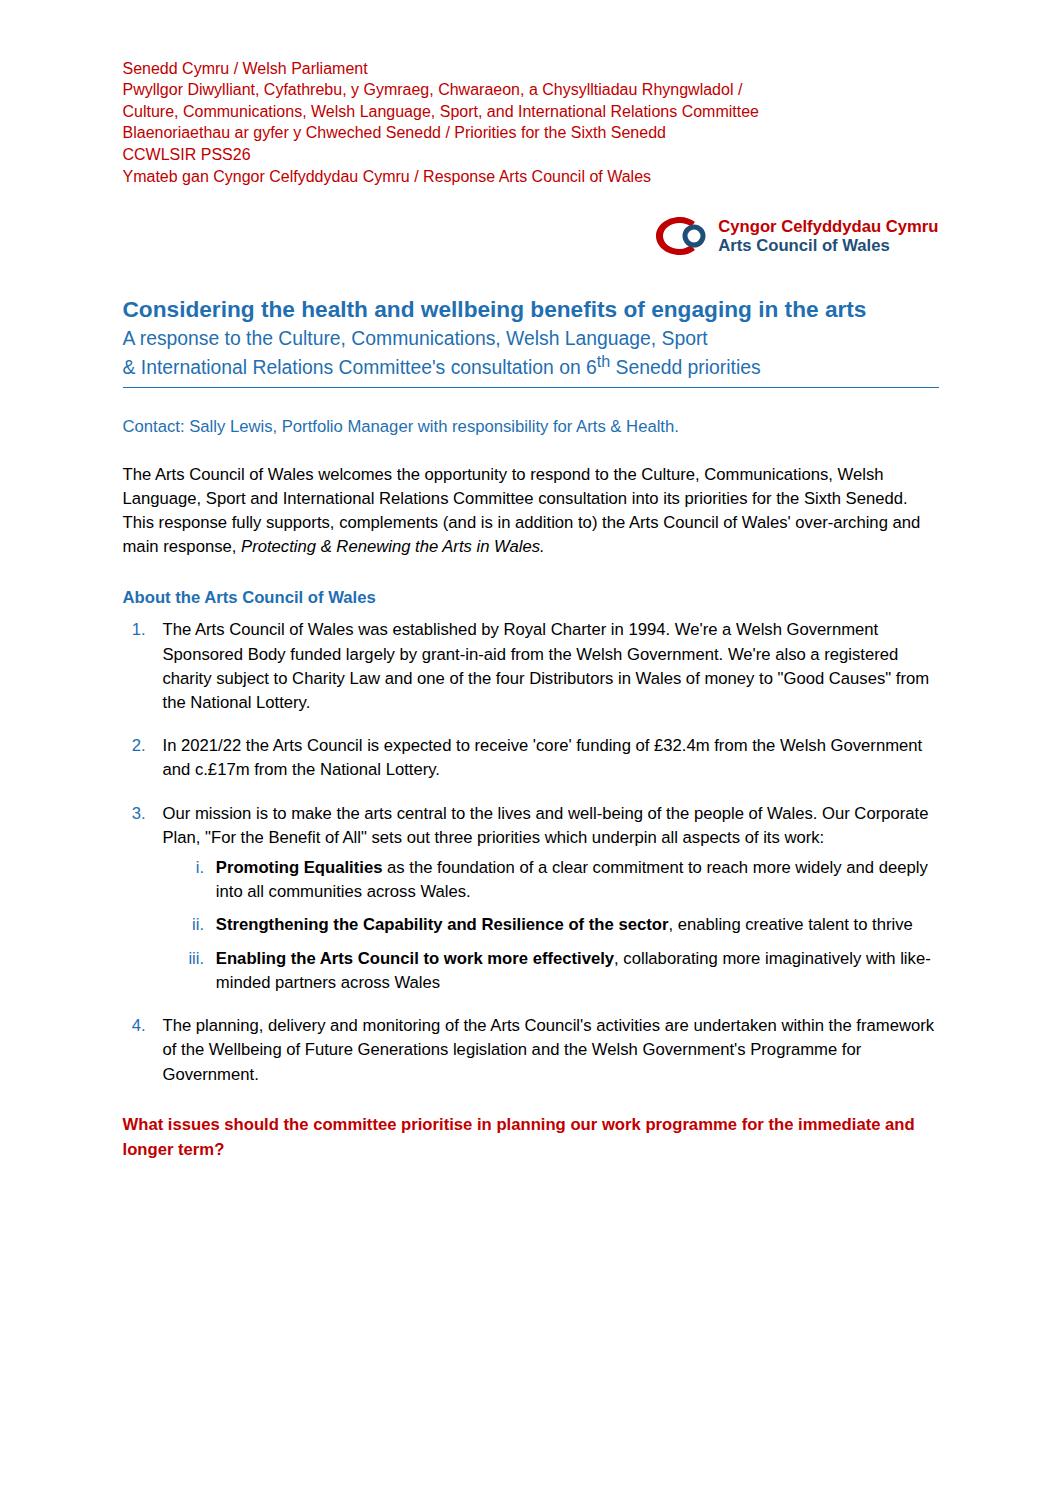Senedd Cymru / Welsh Parliament
Pwyllgor Diwylliant, Cyfathrebu, y Gymraeg, Chwaraeon, a Chysylltiadau Rhyngwladol /
Culture, Communications, Welsh Language, Sport, and International Relations Committee
Blaenoriaethau ar gyfer y Chweched Senedd / Priorities for the Sixth Senedd
CCWLSIR PSS26
Ymateb gan Cyngor Celfyddydau Cymru / Response Arts Council of Wales
Cyngor Celfyddydau Cymru Arts Council of Wales
Considering the health and wellbeing benefits of engaging in the arts
A response to the Culture, Communications, Welsh Language, Sport
& International Relations Committee's consultation on 6th Senedd priorities
Contact: Sally Lewis, Portfolio Manager with responsibility for Arts & Health.
The Arts Council of Wales welcomes the opportunity to respond to the Culture, Communications, Welsh Language, Sport and International Relations Committee consultation into its priorities for the Sixth Senedd. This response fully supports, complements (and is in addition to) the Arts Council of Wales' over-arching and main response, Protecting & Renewing the Arts in Wales.
About the Arts Council of Wales
The Arts Council of Wales was established by Royal Charter in 1994. We're a Welsh Government Sponsored Body funded largely by grant-in-aid from the Welsh Government. We're also a registered charity subject to Charity Law and one of the four Distributors in Wales of money to "Good Causes" from the National Lottery.
In 2021/22 the Arts Council is expected to receive 'core' funding of £32.4m from the Welsh Government and c.£17m from the National Lottery.
Our mission is to make the arts central to the lives and well-being of the people of Wales. Our Corporate Plan, "For the Benefit of All" sets out three priorities which underpin all aspects of its work:
Promoting Equalities as the foundation of a clear commitment to reach more widely and deeply into all communities across Wales.
Strengthening the Capability and Resilience of the sector, enabling creative talent to thrive
Enabling the Arts Council to work more effectively, collaborating more imaginatively with like-minded partners across Wales
The planning, delivery and monitoring of the Arts Council's activities are undertaken within the framework of the Wellbeing of Future Generations legislation and the Welsh Government's Programme for Government.
What issues should the committee prioritise in planning our work programme for the immediate and longer term?